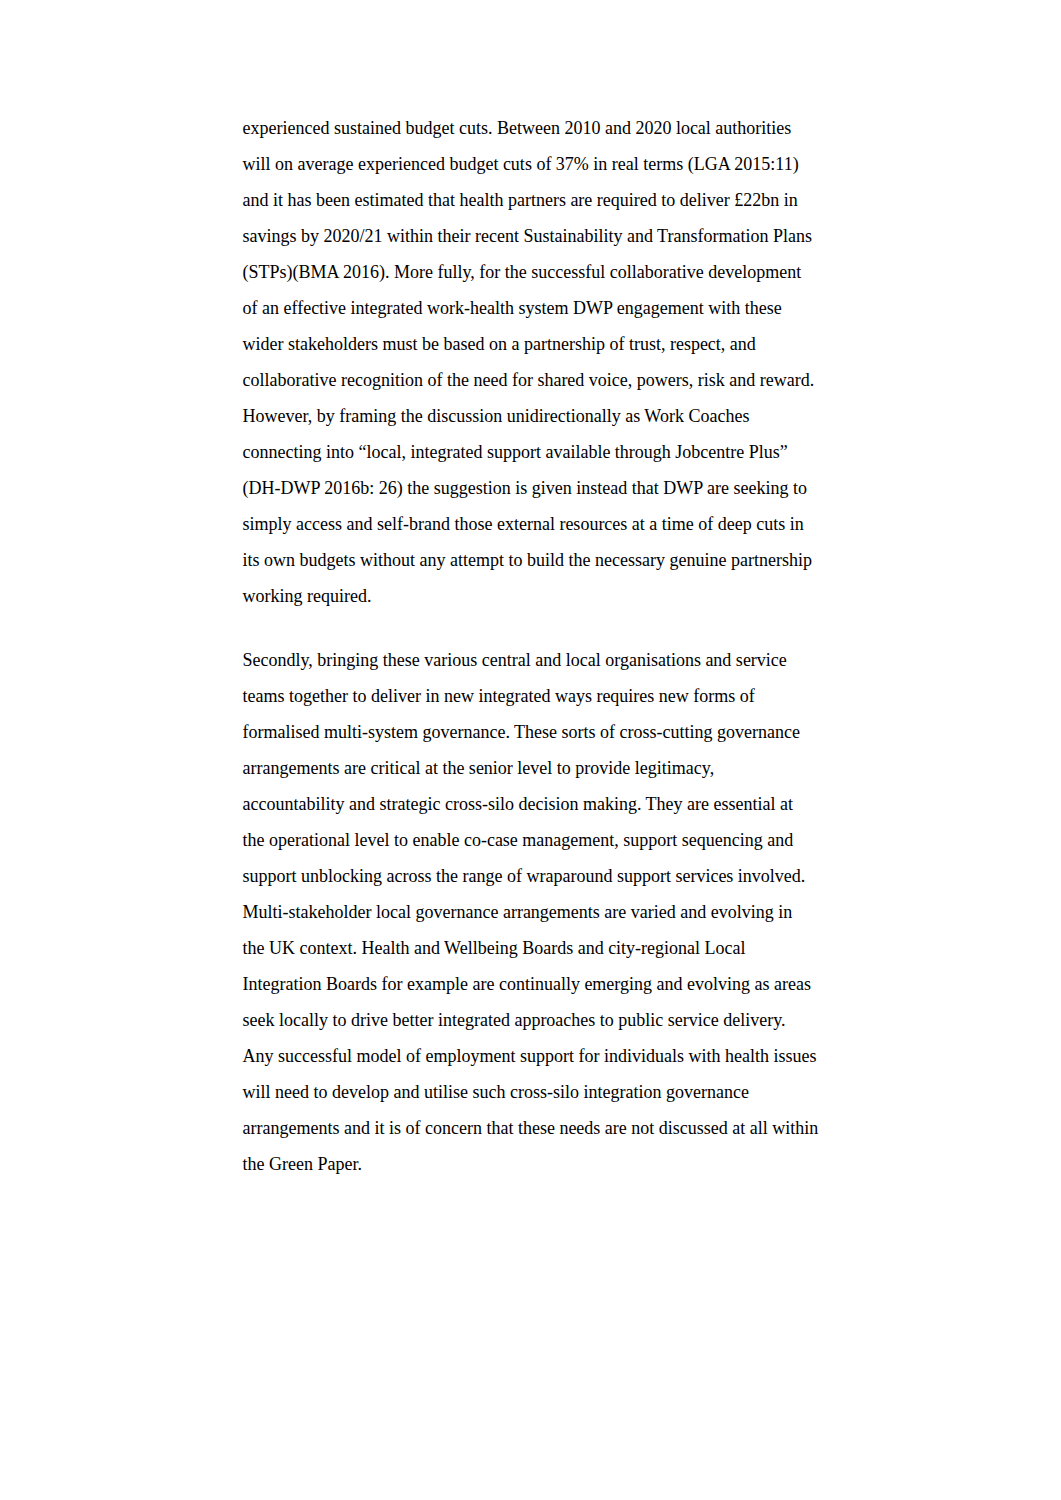experienced sustained budget cuts. Between 2010 and 2020 local authorities will on average experienced budget cuts of 37% in real terms (LGA 2015:11) and it has been estimated that health partners are required to deliver £22bn in savings by 2020/21 within their recent Sustainability and Transformation Plans (STPs)(BMA 2016). More fully, for the successful collaborative development of an effective integrated work-health system DWP engagement with these wider stakeholders must be based on a partnership of trust, respect, and collaborative recognition of the need for shared voice, powers, risk and reward. However, by framing the discussion unidirectionally as Work Coaches connecting into “local, integrated support available through Jobcentre Plus” (DH-DWP 2016b: 26) the suggestion is given instead that DWP are seeking to simply access and self-brand those external resources at a time of deep cuts in its own budgets without any attempt to build the necessary genuine partnership working required.
Secondly, bringing these various central and local organisations and service teams together to deliver in new integrated ways requires new forms of formalised multi-system governance. These sorts of cross-cutting governance arrangements are critical at the senior level to provide legitimacy, accountability and strategic cross-silo decision making. They are essential at the operational level to enable co-case management, support sequencing and support unblocking across the range of wraparound support services involved. Multi-stakeholder local governance arrangements are varied and evolving in the UK context. Health and Wellbeing Boards and city-regional Local Integration Boards for example are continually emerging and evolving as areas seek locally to drive better integrated approaches to public service delivery. Any successful model of employment support for individuals with health issues will need to develop and utilise such cross-silo integration governance arrangements and it is of concern that these needs are not discussed at all within the Green Paper.